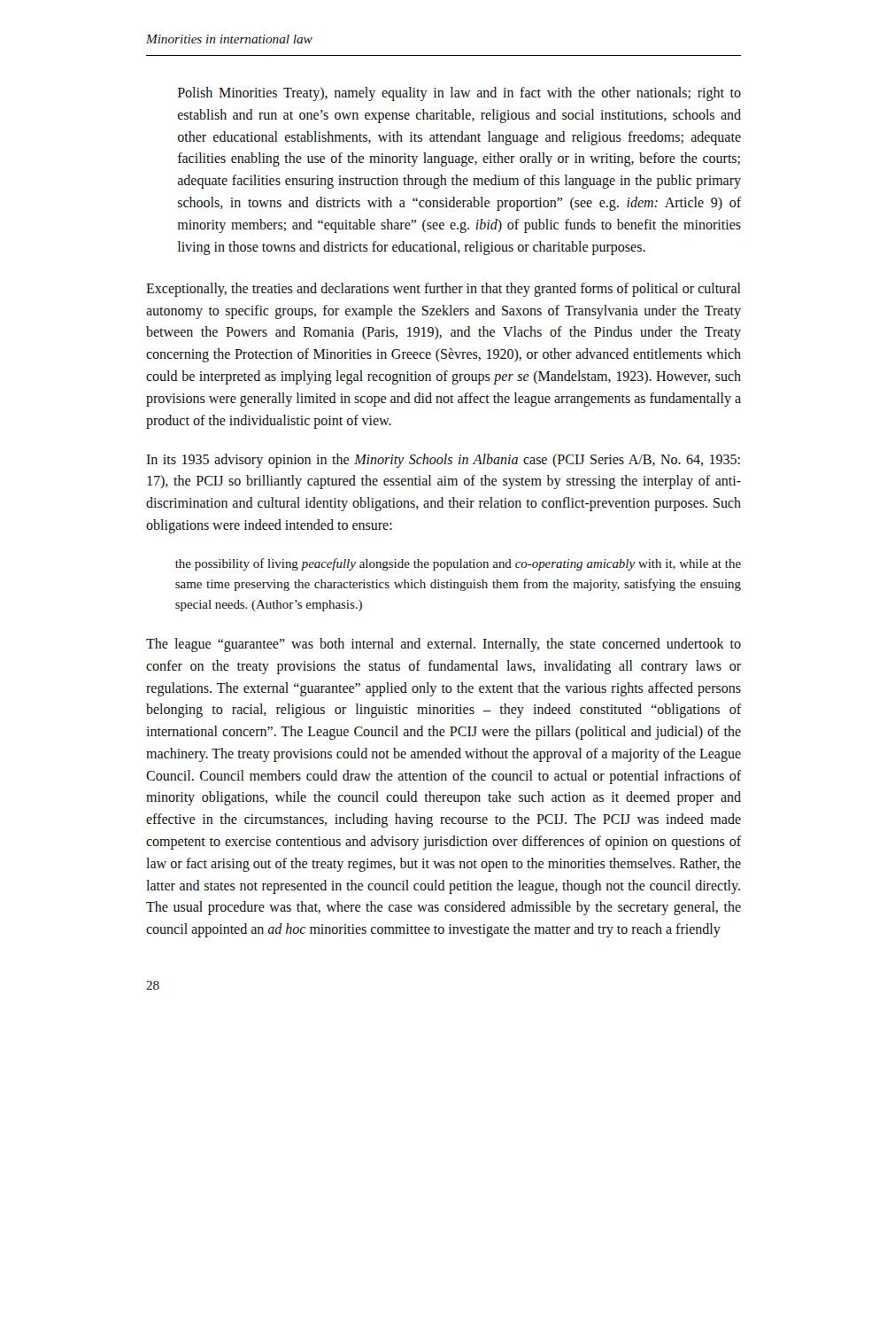Minorities in international law
Polish Minorities Treaty), namely equality in law and in fact with the other nationals; right to establish and run at one’s own expense charitable, religious and social institutions, schools and other educational establishments, with its attendant language and religious freedoms; adequate facilities enabling the use of the minority language, either orally or in writing, before the courts; adequate facilities ensuring instruction through the medium of this language in the public primary schools, in towns and districts with a “considerable proportion” (see e.g. idem: Article 9) of minority members; and “equitable share” (see e.g. ibid) of public funds to benefit the minorities living in those towns and districts for educational, religious or charitable purposes.
Exceptionally, the treaties and declarations went further in that they granted forms of political or cultural autonomy to specific groups, for example the Szeklers and Saxons of Transylvania under the Treaty between the Powers and Romania (Paris, 1919), and the Vlachs of the Pindus under the Treaty concerning the Protection of Minorities in Greece (Sèvres, 1920), or other advanced entitlements which could be interpreted as implying legal recognition of groups per se (Mandelstam, 1923). However, such provisions were generally limited in scope and did not affect the league arrangements as fundamentally a product of the individualistic point of view.
In its 1935 advisory opinion in the Minority Schools in Albania case (PCIJ Series A/B, No. 64, 1935: 17), the PCIJ so brilliantly captured the essential aim of the system by stressing the interplay of anti-discrimination and cultural identity obligations, and their relation to conflict-prevention purposes. Such obligations were indeed intended to ensure:
the possibility of living peacefully alongside the population and co-operating amicably with it, while at the same time preserving the characteristics which distinguish them from the majority, satisfying the ensuing special needs. (Author’s emphasis.)
The league “guarantee” was both internal and external. Internally, the state concerned undertook to confer on the treaty provisions the status of fundamental laws, invalidating all contrary laws or regulations. The external “guarantee” applied only to the extent that the various rights affected persons belonging to racial, religious or linguistic minorities – they indeed constituted “obligations of international concern”. The League Council and the PCIJ were the pillars (political and judicial) of the machinery. The treaty provisions could not be amended without the approval of a majority of the League Council. Council members could draw the attention of the council to actual or potential infractions of minority obligations, while the council could thereupon take such action as it deemed proper and effective in the circumstances, including having recourse to the PCIJ. The PCIJ was indeed made competent to exercise contentious and advisory jurisdiction over differences of opinion on questions of law or fact arising out of the treaty regimes, but it was not open to the minorities themselves. Rather, the latter and states not represented in the council could petition the league, though not the council directly. The usual procedure was that, where the case was considered admissible by the secretary general, the council appointed an ad hoc minorities committee to investigate the matter and try to reach a friendly
28